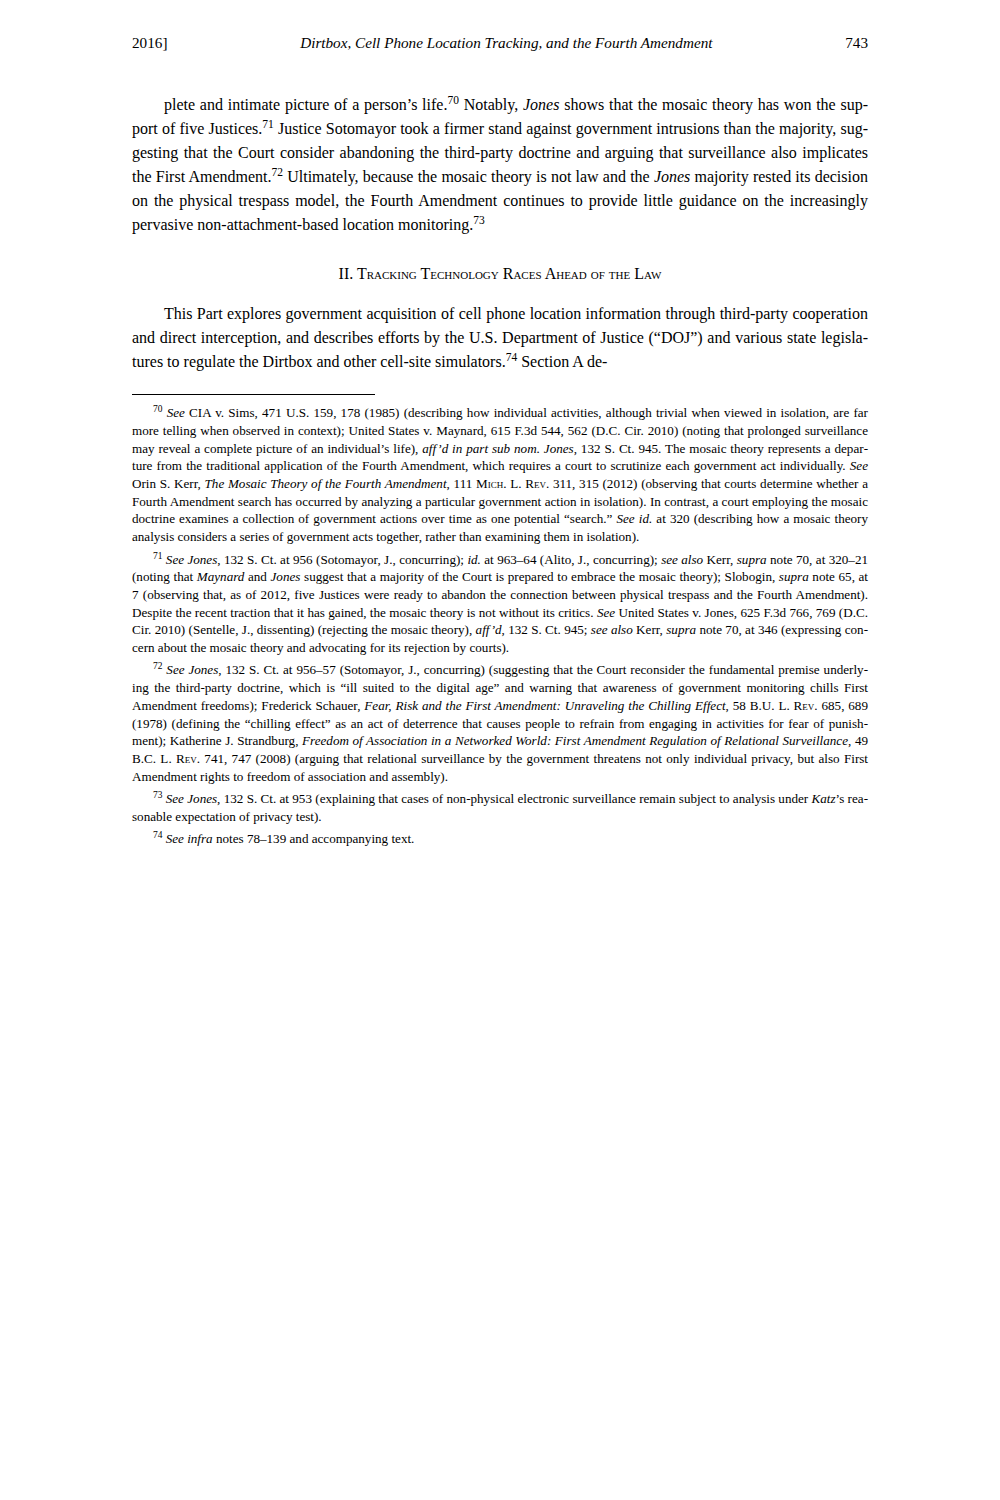2016] Dirtbox, Cell Phone Location Tracking, and the Fourth Amendment 743
plete and intimate picture of a person’s life.70 Notably, Jones shows that the mosaic theory has won the support of five Justices.71 Justice Sotomayor took a firmer stand against government intrusions than the majority, suggesting that the Court consider abandoning the third-party doctrine and arguing that surveillance also implicates the First Amendment.72 Ultimately, because the mosaic theory is not law and the Jones majority rested its decision on the physical trespass model, the Fourth Amendment continues to provide little guidance on the increasingly pervasive non-attachment-based location monitoring.73
II. Tracking Technology Races Ahead of the Law
This Part explores government acquisition of cell phone location information through third-party cooperation and direct interception, and describes efforts by the U.S. Department of Justice (“DOJ”) and various state legislatures to regulate the Dirtbox and other cell-site simulators.74 Section A de-
70 See CIA v. Sims, 471 U.S. 159, 178 (1985) (describing how individual activities, although trivial when viewed in isolation, are far more telling when observed in context); United States v. Maynard, 615 F.3d 544, 562 (D.C. Cir. 2010) (noting that prolonged surveillance may reveal a complete picture of an individual’s life), aff’d in part sub nom. Jones, 132 S. Ct. 945. The mosaic theory represents a departure from the traditional application of the Fourth Amendment, which requires a court to scrutinize each government act individually. See Orin S. Kerr, The Mosaic Theory of the Fourth Amendment, 111 Mich. L. Rev. 311, 315 (2012) (observing that courts determine whether a Fourth Amendment search has occurred by analyzing a particular government action in isolation). In contrast, a court employing the mosaic doctrine examines a collection of government actions over time as one potential “search.” See id. at 320 (describing how a mosaic theory analysis considers a series of government acts together, rather than examining them in isolation).
71 See Jones, 132 S. Ct. at 956 (Sotomayor, J., concurring); id. at 963–64 (Alito, J., concurring); see also Kerr, supra note 70, at 320–21 (noting that Maynard and Jones suggest that a majority of the Court is prepared to embrace the mosaic theory); Slobogin, supra note 65, at 7 (observing that, as of 2012, five Justices were ready to abandon the connection between physical trespass and the Fourth Amendment). Despite the recent traction that it has gained, the mosaic theory is not without its critics. See United States v. Jones, 625 F.3d 766, 769 (D.C. Cir. 2010) (Sentelle, J., dissenting) (rejecting the mosaic theory), aff’d, 132 S. Ct. 945; see also Kerr, supra note 70, at 346 (expressing concern about the mosaic theory and advocating for its rejection by courts).
72 See Jones, 132 S. Ct. at 956–57 (Sotomayor, J., concurring) (suggesting that the Court reconsider the fundamental premise underlying the third-party doctrine, which is “ill suited to the digital age” and warning that awareness of government monitoring chills First Amendment freedoms); Frederick Schauer, Fear, Risk and the First Amendment: Unraveling the Chilling Effect, 58 B.U. L. Rev. 685, 689 (1978) (defining the “chilling effect” as an act of deterrence that causes people to refrain from engaging in activities for fear of punishment); Katherine J. Strandburg, Freedom of Association in a Networked World: First Amendment Regulation of Relational Surveillance, 49 B.C. L. Rev. 741, 747 (2008) (arguing that relational surveillance by the government threatens not only individual privacy, but also First Amendment rights to freedom of association and assembly).
73 See Jones, 132 S. Ct. at 953 (explaining that cases of non-physical electronic surveillance remain subject to analysis under Katz’s reasonable expectation of privacy test).
74 See infra notes 78–139 and accompanying text.